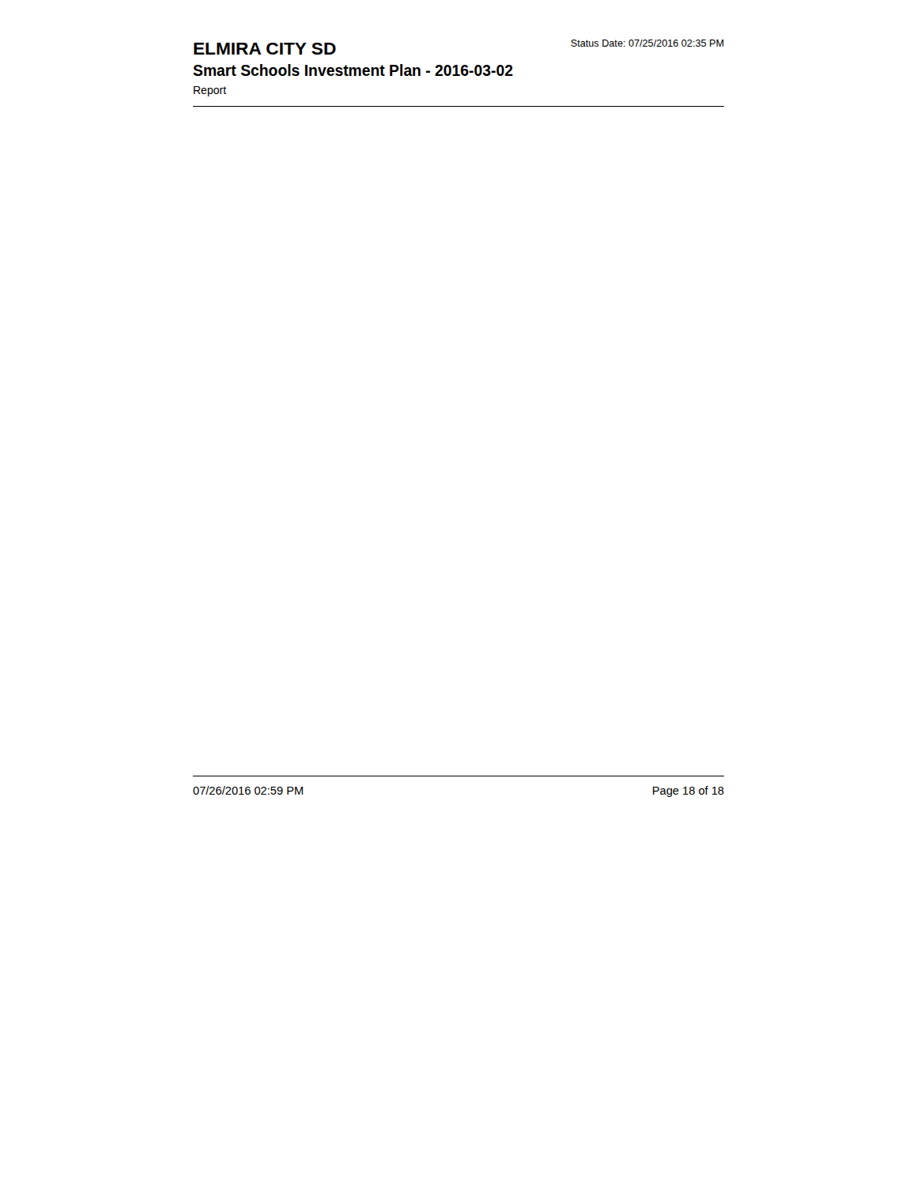Status Date: 07/25/2016 02:35 PM
ELMIRA CITY SD
Smart Schools Investment Plan - 2016-03-02
Report
07/26/2016 02:59 PM
Page 18 of 18